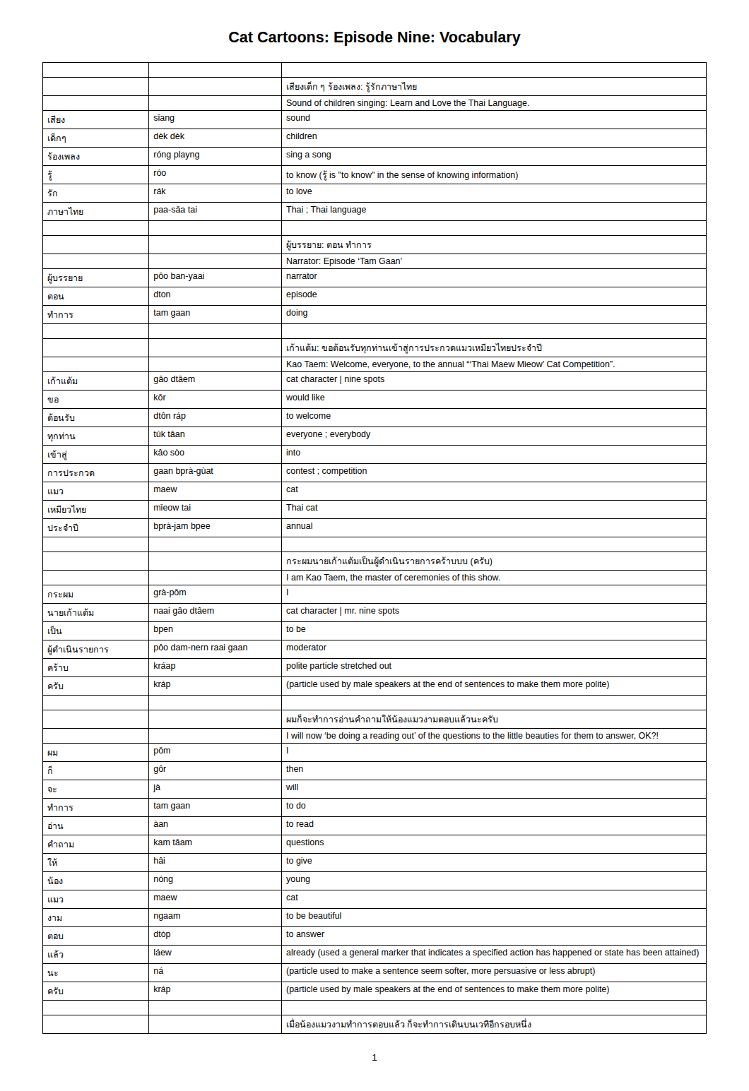Cat Cartoons: Episode Nine: Vocabulary
| | | เสียงเด็ก ๆ ร้องเพลง: รู้รักภาษาไทย |
| | | Sound of children singing: Learn and Love the Thai Language. |
| เสียง | sǐang | sound |
| เด็กๆ | dèk dèk | children |
| ร้องเพลง | róng playng | sing a song |
| รู้ | róo | to know (รู้ is "to know" in the sense of knowing information) |
| รัก | rák | to love |
| ภาษาไทย | paa-sǎa tai | Thai ; Thai language |
| | | ผู้บรรยาย: ตอน ทำการ |
| | | Narrator: Episode ‘Tam Gaan’ |
| ผู้บรรยาย | pôo ban-yaai | narrator |
| ตอน | dton | episode |
| ทำการ | tam gaan | doing |
| | | เก้าแต้ม: ขอต้อนรับทุกท่านเข้าสู่การประกวดแมวเหมียวไทยประจำปี |
| | | Kao Taem: Welcome, everyone, to the annual “‘Thai Maew Mieow’ Cat Competition”. |
| เก้าแต้ม | gâo dtâem | cat character / nine spots |
| ขอ | kǒr | would like |
| ต้อนรับ | dtôn ráp | to welcome |
| ทุกท่าน | túk tâan | everyone ; everybody |
| เข้าสู่ | kâo sòo | into |
| การประกวด | gaan bprà-gùat | contest ; competition |
| แมว | maew | cat |
| เหมียวไทย | mǐeow tai | Thai cat |
| ประจำปี | bprà-jam bpee | annual |
| | | กระผมนายเก้าแต้มเป็นผู้ดำเนินรายการคร้าบบบ (ครับ) |
| | | I am Kao Taem, the master of ceremonies of this show. |
| กระผม | grà-pǒm | I |
| นายเก้าแต้ม | naai gâo dtâem | cat character / mr. nine spots |
| เป็น | bpen | to be |
| ผู้ดำเนินรายการ | pôo dam-nern raai gaan | moderator |
| คร้าบ | kráap | polite particle stretched out |
| ครับ | kráp | (particle used by male speakers at the end of sentences to make them more polite) |
| | | ผมก็จะทำการอ่านคำถามให้น้องแมวงามตอบแล้วนะครับ |
| | | I will now ‘be doing a reading out’ of the questions to the little beauties for them to answer, OK?! |
| ผม | pǒm | I |
| ก็ | gôr | then |
| จะ | jà | will |
| ทำการ | tam gaan | to do |
| อ่าน | àan | to read |
| คำถาม | kam tǎam | questions |
| ให้ | hâi | to give |
| น้อง | nóng | young |
| แมว | maew | cat |
| งาม | ngaam | to be beautiful |
| ตอบ | dtòp | to answer |
| แล้ว | láew | already (used a general marker that indicates a specified action has happened or state has been attained) |
| นะ | ná | (particle used to make a sentence seem softer, more persuasive or less abrupt) |
| ครับ | kráp | (particle used by male speakers at the end of sentences to make them more polite) |
| | | เมื่อน้องแมวงามทำการตอบแล้ว ก็จะทำการเดินบนเวทีอีกรอบหนึ่ง |
1